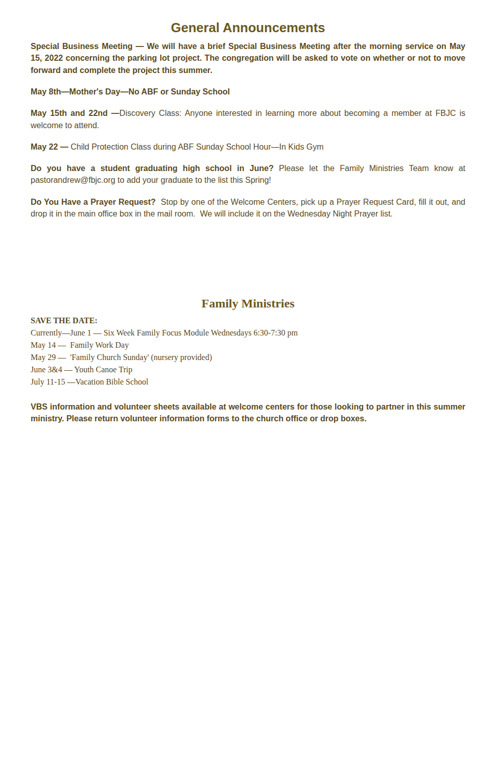General Announcements
Special Business Meeting — We will have a brief Special Business Meeting after the morning service on May 15, 2022 concerning the parking lot project. The congregation will be asked to vote on whether or not to move forward and complete the project this summer.
May 8th—Mother's Day—No ABF or Sunday School
May 15th and 22nd —Discovery Class: Anyone interested in learning more about becoming a member at FBJC is welcome to attend.
May 22 — Child Protection Class during ABF Sunday School Hour—In Kids Gym
Do you have a student graduating high school in June? Please let the Family Ministries Team know at pastorandrew@fbjc.org to add your graduate to the list this Spring!
Do You Have a Prayer Request? Stop by one of the Welcome Centers, pick up a Prayer Request Card, fill it out, and drop it in the main office box in the mail room. We will include it on the Wednesday Night Prayer list.
Family Ministries
SAVE THE DATE:
Currently—June 1 — Six Week Family Focus Module Wednesdays 6:30-7:30 pm
May 14 — Family Work Day
May 29 — 'Family Church Sunday' (nursery provided)
June 3&4 — Youth Canoe Trip
July 11-15 —Vacation Bible School
VBS information and volunteer sheets available at welcome centers for those looking to partner in this summer ministry. Please return volunteer information forms to the church office or drop boxes.